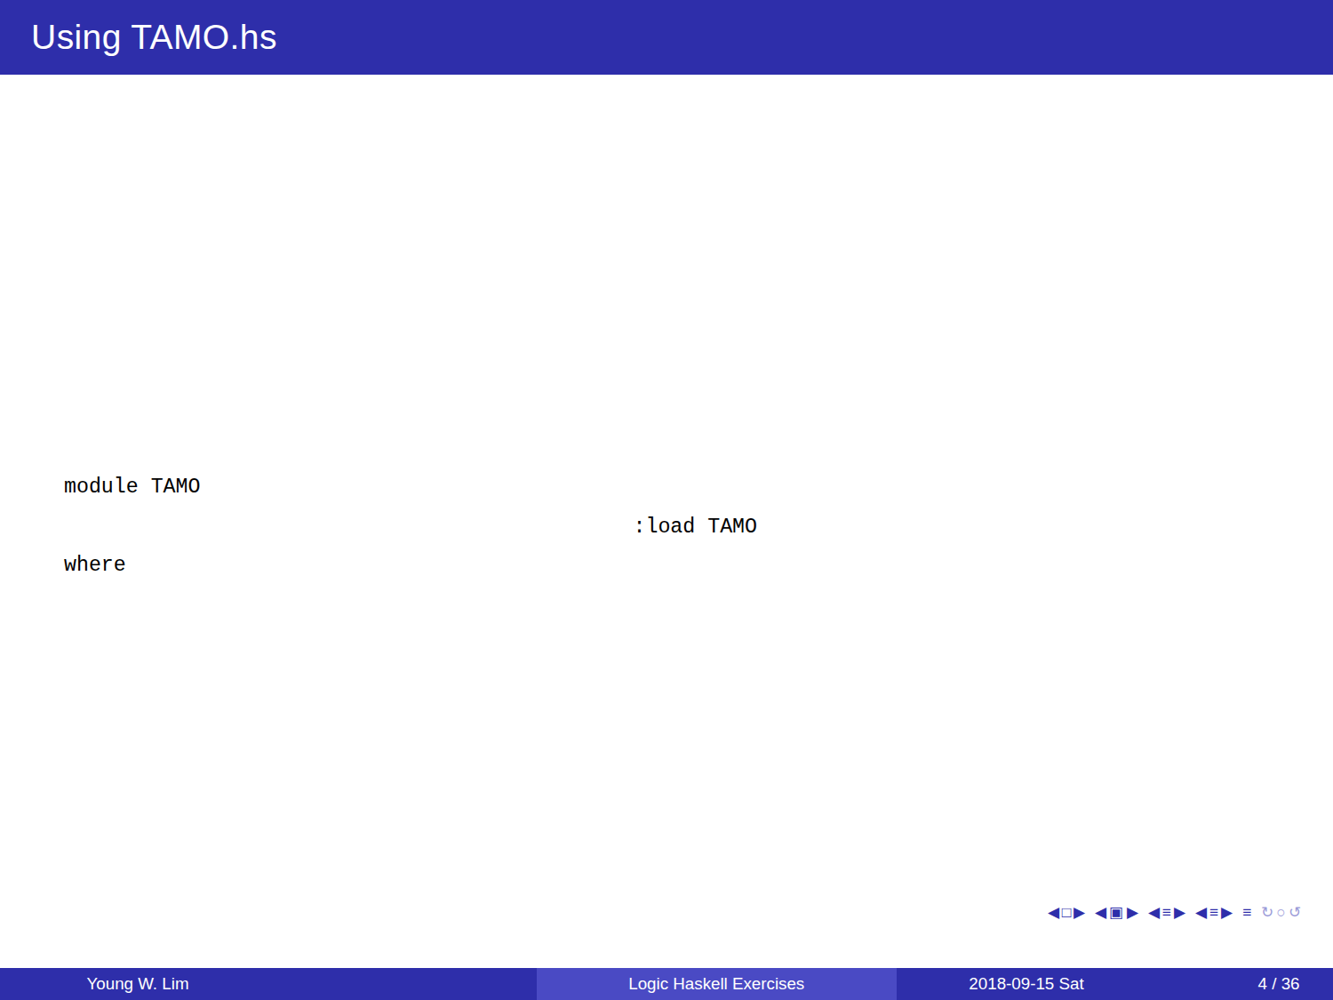Using TAMO.hs
module TAMO where
:load TAMO
◀□▶ ◀▣▶ ◀≡▶ ◀≡▶ ≡ ↻○↺
Young W. Lim
Logic Haskell Exercises
2018-09-15 Sat
4 / 36